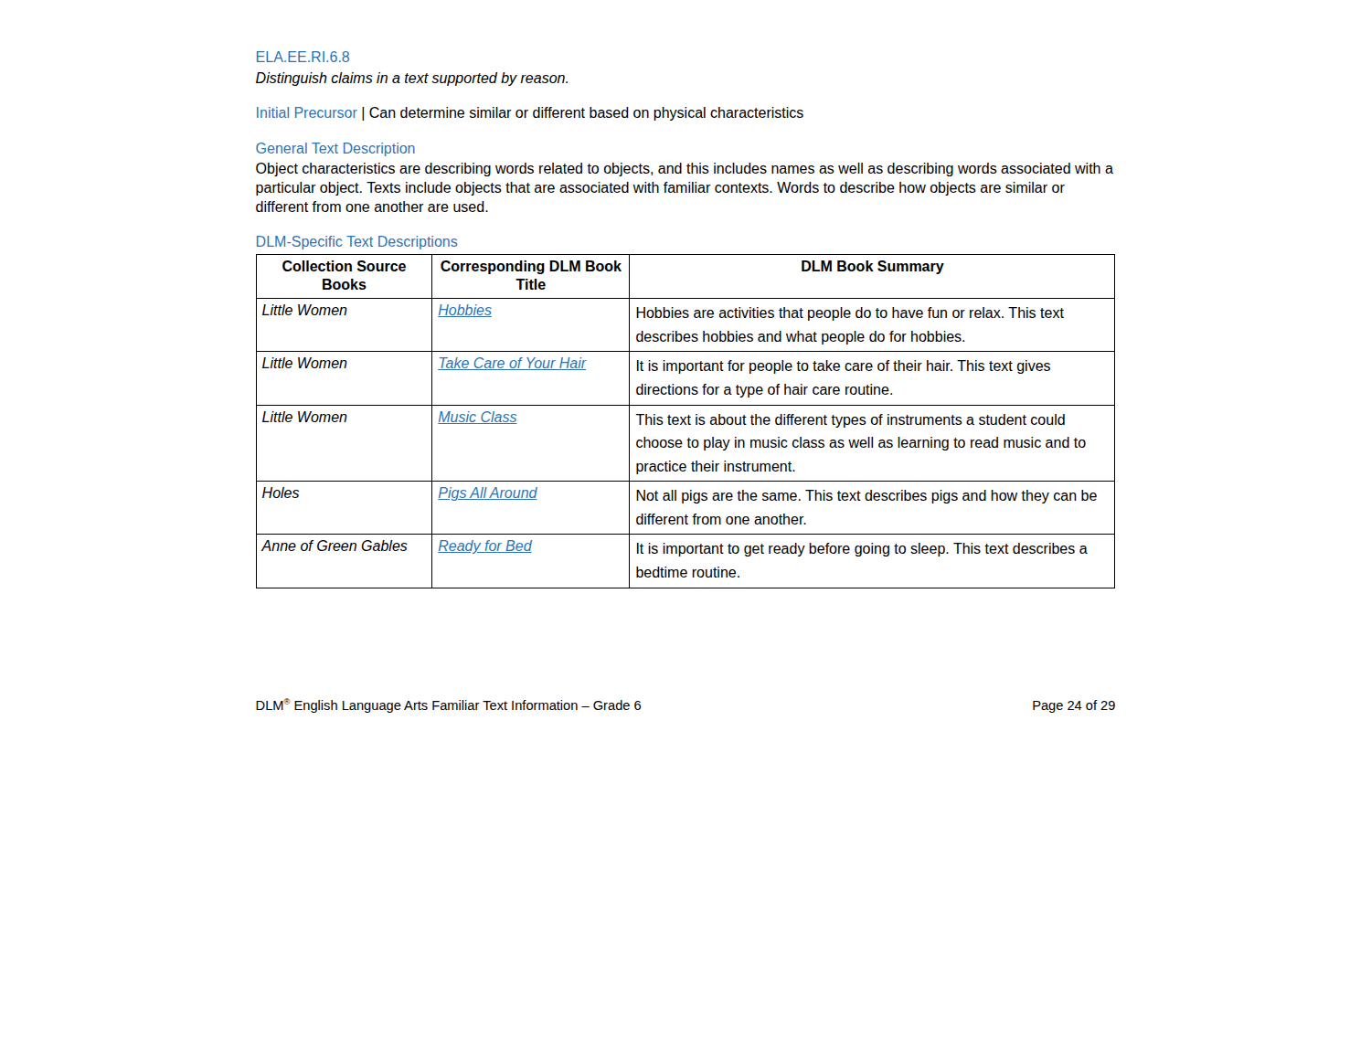ELA.EE.RI.6.8
Distinguish claims in a text supported by reason.
Initial Precursor | Can determine similar or different based on physical characteristics
General Text Description
Object characteristics are describing words related to objects, and this includes names as well as describing words associated with a particular object. Texts include objects that are associated with familiar contexts. Words to describe how objects are similar or different from one another are used.
DLM-Specific Text Descriptions
| Collection Source Books | Corresponding DLM Book Title | DLM Book Summary |
| --- | --- | --- |
| Little Women | Hobbies | Hobbies are activities that people do to have fun or relax. This text describes hobbies and what people do for hobbies. |
| Little Women | Take Care of Your Hair | It is important for people to take care of their hair. This text gives directions for a type of hair care routine. |
| Little Women | Music Class | This text is about the different types of instruments a student could choose to play in music class as well as learning to read music and to practice their instrument. |
| Holes | Pigs All Around | Not all pigs are the same. This text describes pigs and how they can be different from one another. |
| Anne of Green Gables | Ready for Bed | It is important to get ready before going to sleep. This text describes a bedtime routine. |
DLM® English Language Arts Familiar Text Information – Grade 6
Page 24 of 29